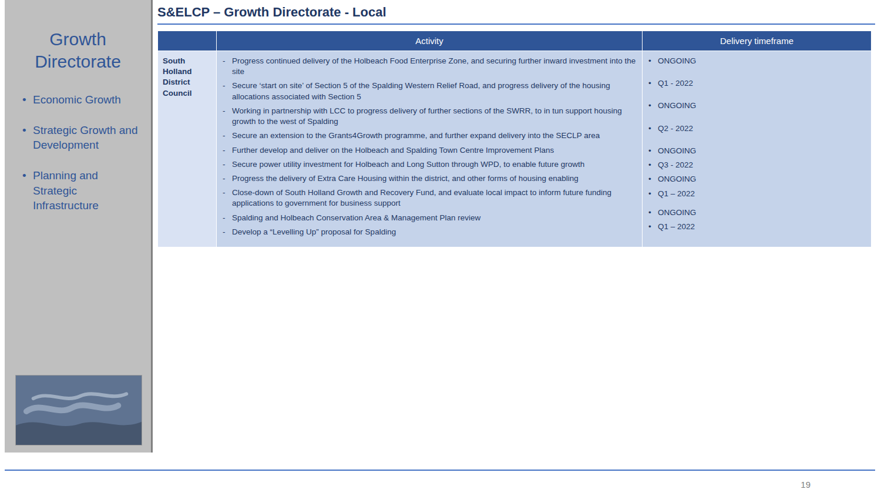Growth
Directorate
Economic Growth
Strategic Growth and Development
Planning and Strategic Infrastructure
S&ELCP – Growth Directorate - Local
| | Activity | Delivery timeframe |
| --- | --- | --- |
| South Holland District Council | Progress continued delivery of the Holbeach Food Enterprise Zone, and securing further inward investment into the site Secure ‘start on site’ of Section 5 of the Spalding Western Relief Road, and progress delivery of the housing allocations associated with Section 5 Working in partnership with LCC to progress delivery of further sections of the SWRR, to in tun support housing growth to the west of Spalding Secure an extension to the Grants4Growth programme, and further expand delivery into the SECLP area Further develop and deliver on the Holbeach and Spalding Town Centre Improvement Plans Secure power utility investment for Holbeach and Long Sutton through WPD, to enable future growth Progress the delivery of Extra Care Housing within the district, and other forms of housing enabling Close-down of South Holland Growth and Recovery Fund, and evaluate local impact to inform future funding applications to government for business support Spalding and Holbeach Conservation Area & Management Plan review Develop a “Levelling Up” proposal for Spalding | ONGOING Q1 - 2022 ONGOING Q2 - 2022 ONGOING Q3 - 2022 ONGOING Q1 – 2022 ONGOING Q1 – 2022 |
19